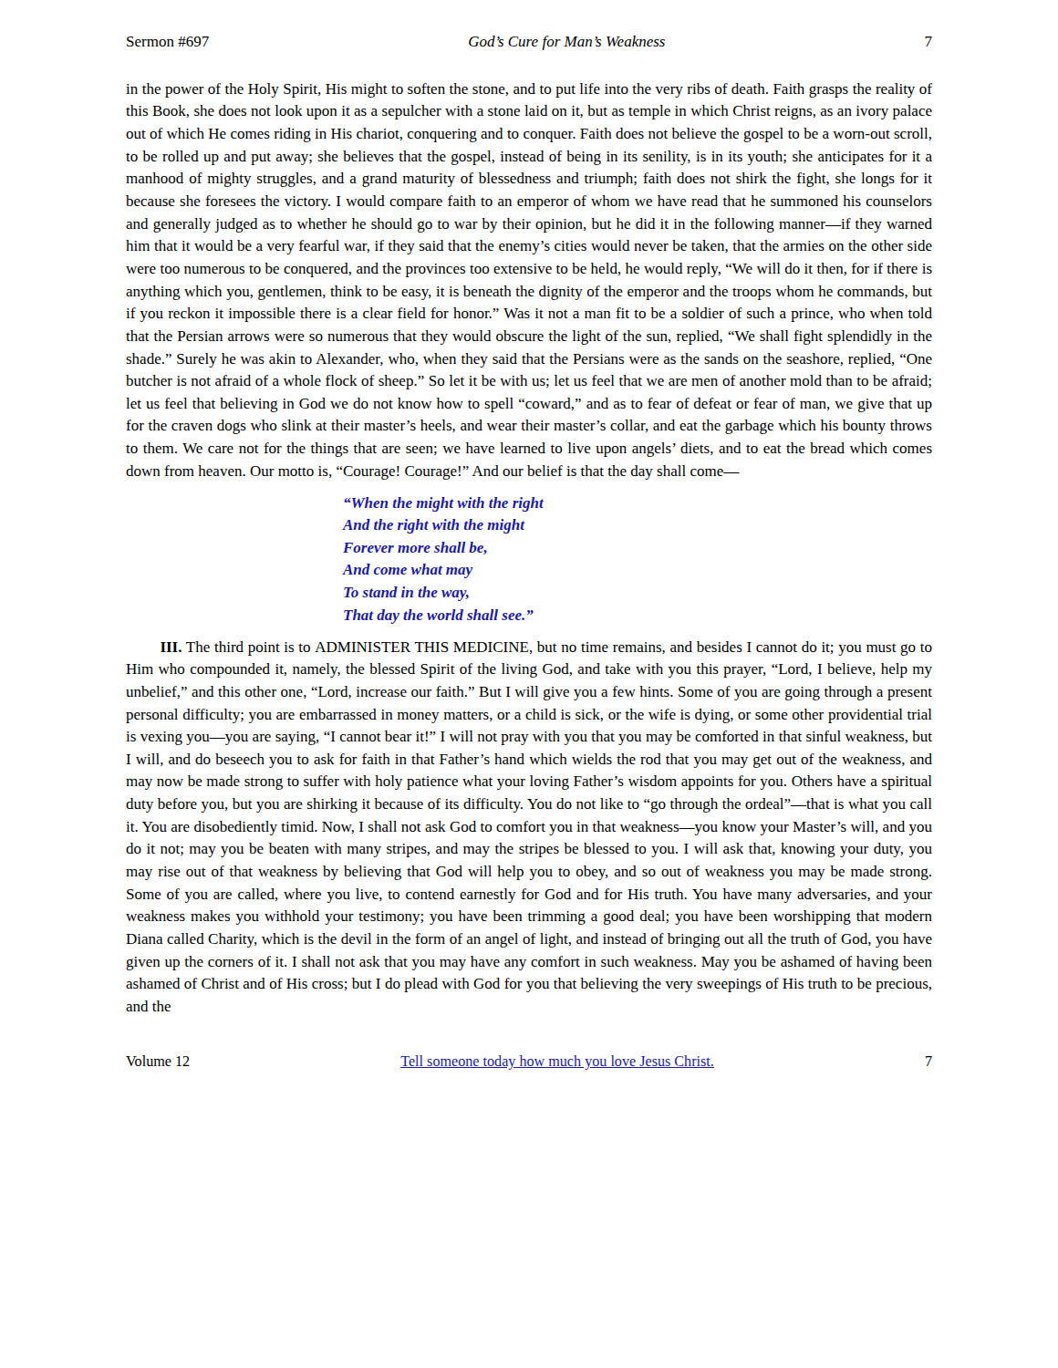Sermon #697 God’s Cure for Man’s Weakness 7
in the power of the Holy Spirit, His might to soften the stone, and to put life into the very ribs of death. Faith grasps the reality of this Book, she does not look upon it as a sepulcher with a stone laid on it, but as temple in which Christ reigns, as an ivory palace out of which He comes riding in His chariot, conquering and to conquer. Faith does not believe the gospel to be a worn-out scroll, to be rolled up and put away; she believes that the gospel, instead of being in its senility, is in its youth; she anticipates for it a manhood of mighty struggles, and a grand maturity of blessedness and triumph; faith does not shirk the fight, she longs for it because she foresees the victory. I would compare faith to an emperor of whom we have read that he summoned his counselors and generally judged as to whether he should go to war by their opinion, but he did it in the following manner—if they warned him that it would be a very fearful war, if they said that the enemy’s cities would never be taken, that the armies on the other side were too numerous to be conquered, and the provinces too extensive to be held, he would reply, “We will do it then, for if there is anything which you, gentlemen, think to be easy, it is beneath the dignity of the emperor and the troops whom he commands, but if you reckon it impossible there is a clear field for honor.” Was it not a man fit to be a soldier of such a prince, who when told that the Persian arrows were so numerous that they would obscure the light of the sun, replied, “We shall fight splendidly in the shade.” Surely he was akin to Alexander, who, when they said that the Persians were as the sands on the seashore, replied, “One butcher is not afraid of a whole flock of sheep.” So let it be with us; let us feel that we are men of another mold than to be afraid; let us feel that believing in God we do not know how to spell “coward,” and as to fear of defeat or fear of man, we give that up for the craven dogs who slink at their master’s heels, and wear their master’s collar, and eat the garbage which his bounty throws to them. We care not for the things that are seen; we have learned to live upon angels’ diets, and to eat the bread which comes down from heaven. Our motto is, “Courage! Courage!” And our belief is that the day shall come—
“When the might with the right
And the right with the might
Forever more shall be,
And come what may
To stand in the way,
That day the world shall see.”
III. The third point is to ADMINISTER THIS MEDICINE, but no time remains, and besides I cannot do it; you must go to Him who compounded it, namely, the blessed Spirit of the living God, and take with you this prayer, “Lord, I believe, help my unbelief,” and this other one, “Lord, increase our faith.” But I will give you a few hints. Some of you are going through a present personal difficulty; you are embarrassed in money matters, or a child is sick, or the wife is dying, or some other providential trial is vexing you—you are saying, “I cannot bear it!” I will not pray with you that you may be comforted in that sinful weakness, but I will, and do beseech you to ask for faith in that Father’s hand which wields the rod that you may get out of the weakness, and may now be made strong to suffer with holy patience what your loving Father’s wisdom appoints for you. Others have a spiritual duty before you, but you are shirking it because of its difficulty. You do not like to “go through the ordeal”—that is what you call it. You are disobediently timid. Now, I shall not ask God to comfort you in that weakness—you know your Master’s will, and you do it not; may you be beaten with many stripes, and may the stripes be blessed to you. I will ask that, knowing your duty, you may rise out of that weakness by believing that God will help you to obey, and so out of weakness you may be made strong. Some of you are called, where you live, to contend earnestly for God and for His truth. You have many adversaries, and your weakness makes you withhold your testimony; you have been trimming a good deal; you have been worshipping that modern Diana called Charity, which is the devil in the form of an angel of light, and instead of bringing out all the truth of God, you have given up the corners of it. I shall not ask that you may have any comfort in such weakness. May you be ashamed of having been ashamed of Christ and of His cross; but I do plead with God for you that believing the very sweepings of His truth to be precious, and the
Volume 12 Tell someone today how much you love Jesus Christ. 7